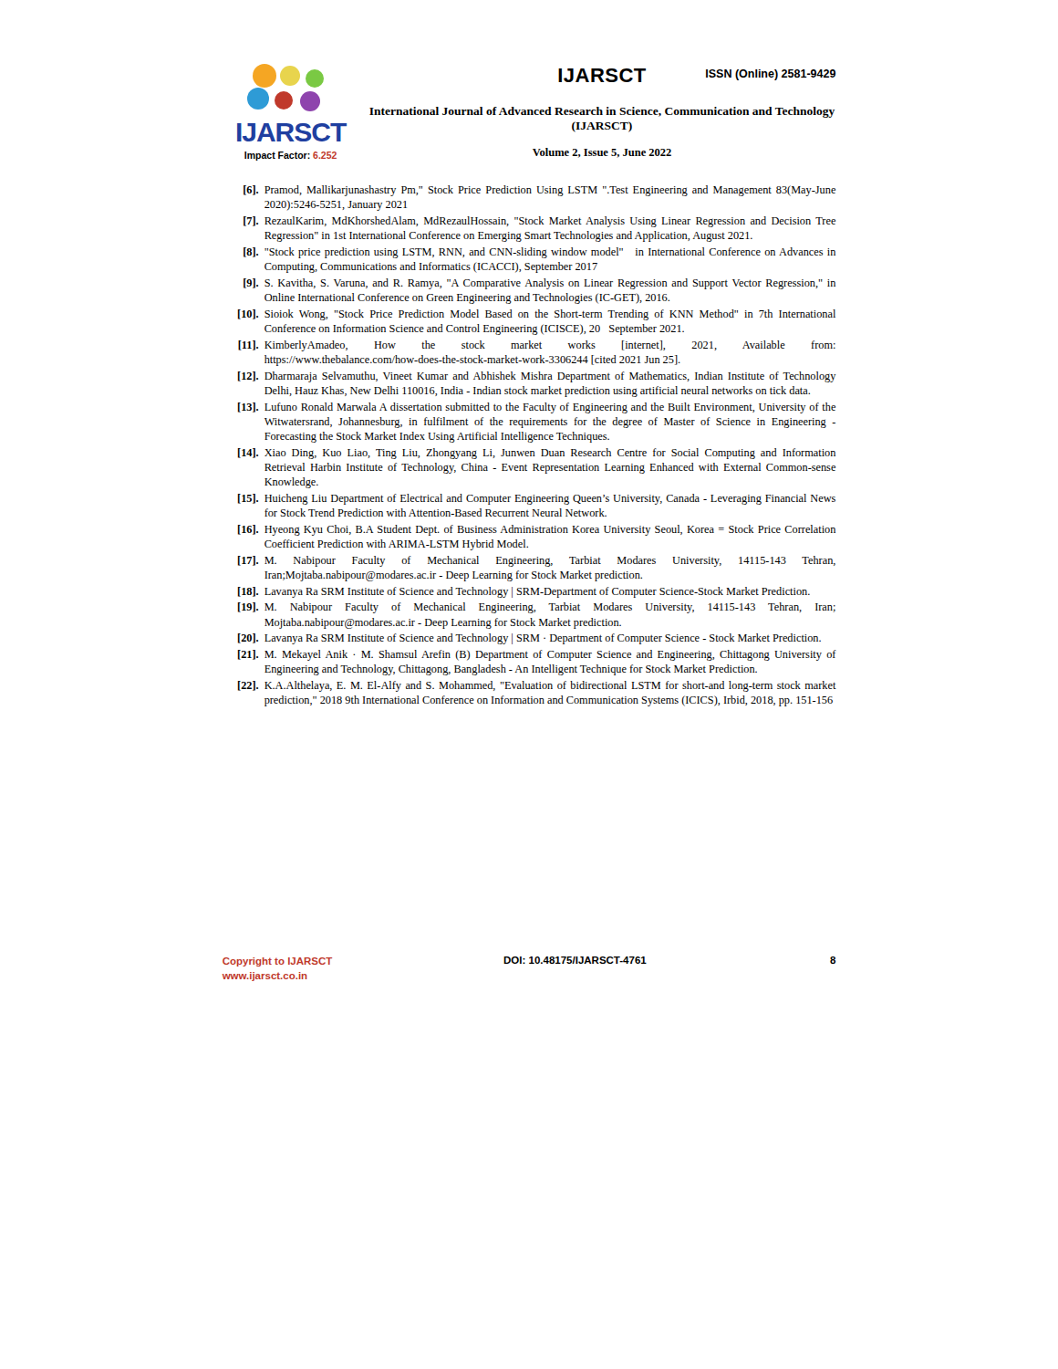IJARSCT
Impact Factor: 6.252
ISSN (Online) 2581-9429
IJARSCT
International Journal of Advanced Research in Science, Communication and Technology (IJARSCT)
Volume 2, Issue 5, June 2022
[6]. Pramod, Mallikarjunashastry Pm," Stock Price Prediction Using LSTM ".Test Engineering and Management 83(May-June 2020):5246-5251, January 2021
[7]. RezaulKarim, MdKhorshedAlam, MdRezaulHossain, "Stock Market Analysis Using Linear Regression and Decision Tree Regression" in 1st International Conference on Emerging Smart Technologies and Application, August 2021.
[8]."Stock price prediction using LSTM, RNN, and CNN-sliding window model" in International Conference on Advances in Computing, Communications and Informatics (ICACCI), September 2017
[9]. S. Kavitha, S. Varuna, and R. Ramya, "A Comparative Analysis on Linear Regression and Support Vector Regression," in Online International Conference on Green Engineering and Technologies (IC-GET), 2016.
[10]. Sioiok Wong, "Stock Price Prediction Model Based on the Short-term Trending of KNN Method" in 7th International Conference on Information Science and Control Engineering (ICISCE), 20 September 2021.
[11]. KimberlyAmadeo, How the stock market works [internet], 2021, Available from: https://www.thebalance.com/how-does-the-stock-market-work-3306244 [cited 2021 Jun 25].
[12]. Dharmaraja Selvamuthu, Vineet Kumar and Abhishek Mishra Department of Mathematics, Indian Institute of Technology Delhi, Hauz Khas, New Delhi 110016, India - Indian stock market prediction using artificial neural networks on tick data.
[13]. Lufuno Ronald Marwala A dissertation submitted to the Faculty of Engineering and the Built Environment, University of the Witwatersrand, Johannesburg, in fulfilment of the requirements for the degree of Master of Science in Engineering - Forecasting the Stock Market Index Using Artificial Intelligence Techniques.
[14]. Xiao Ding, Kuo Liao, Ting Liu, Zhongyang Li, Junwen Duan Research Centre for Social Computing and Information Retrieval Harbin Institute of Technology, China - Event Representation Learning Enhanced with External Common-sense Knowledge.
[15]. Huicheng Liu Department of Electrical and Computer Engineering Queen’s University, Canada - Leveraging Financial News for Stock Trend Prediction with Attention-Based Recurrent Neural Network.
[16]. Hyeong Kyu Choi, B.A Student Dept. of Business Administration Korea University Seoul, Korea = Stock Price Correlation Coefficient Prediction with ARIMA-LSTM Hybrid Model.
[17]. M. Nabipour Faculty of Mechanical Engineering, Tarbiat Modares University, 14115-143 Tehran, Iran;Mojtaba.nabipour@modares.ac.ir - Deep Learning for Stock Market prediction.
[18]. Lavanya Ra SRM Institute of Science and Technology | SRM-Department of Computer Science-Stock Market Prediction.
[19]. M. Nabipour Faculty of Mechanical Engineering, Tarbiat Modares University, 14115-143 Tehran, Iran; Mojtaba.nabipour@modares.ac.ir - Deep Learning for Stock Market prediction.
[20]. Lavanya Ra SRM Institute of Science and Technology | SRM · Department of Computer Science - Stock Market Prediction.
[21]. M. Mekayel Anik · M. Shamsul Arefin (B) Department of Computer Science and Engineering, Chittagong University of Engineering and Technology, Chittagong, Bangladesh - An Intelligent Technique for Stock Market Prediction.
[22]. K.A.Althelaya, E. M. El-Alfy and S. Mohammed, "Evaluation of bidirectional LSTM for short-and long-term stock market prediction," 2018 9th International Conference on Information and Communication Systems (ICICS), Irbid, 2018, pp. 151-156
Copyright to IJARSCT
www.ijarsct.co.in
DOI: 10.48175/IJARSCT-4761
8